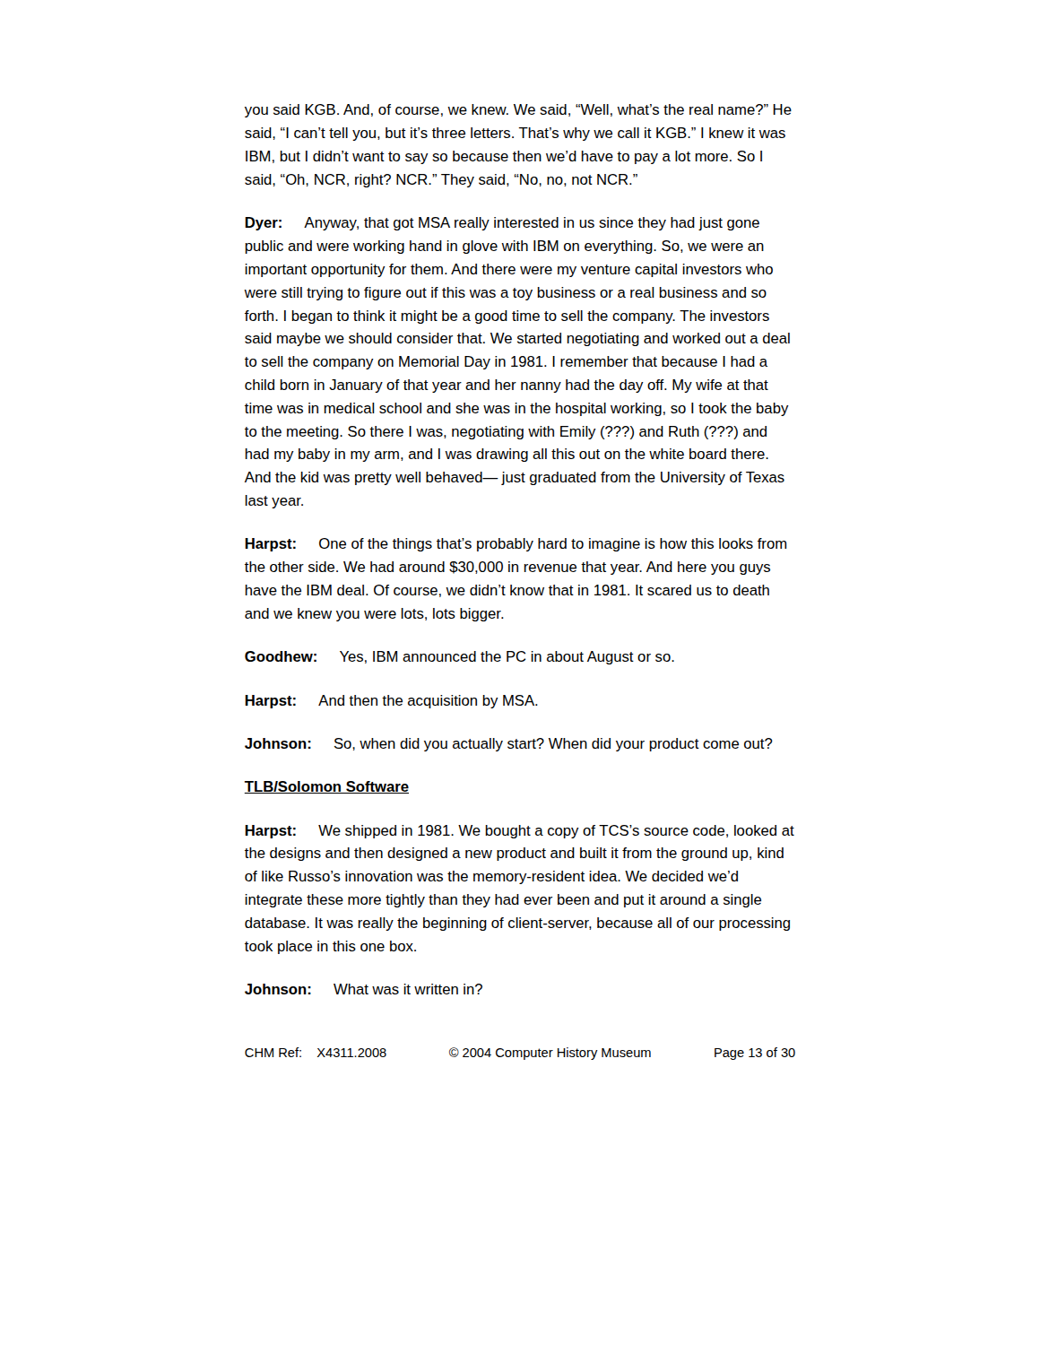you said KGB. And, of course, we knew. We said, “Well, what’s the real name?” He said, “I can’t tell you, but it’s three letters. That’s why we call it KGB.” I knew it was IBM, but I didn’t want to say so because then we’d have to pay a lot more. So I said, “Oh, NCR, right? NCR.” They said, “No, no, not NCR.”
Dyer: Anyway, that got MSA really interested in us since they had just gone public and were working hand in glove with IBM on everything. So, we were an important opportunity for them. And there were my venture capital investors who were still trying to figure out if this was a toy business or a real business and so forth. I began to think it might be a good time to sell the company. The investors said maybe we should consider that. We started negotiating and worked out a deal to sell the company on Memorial Day in 1981. I remember that because I had a child born in January of that year and her nanny had the day off. My wife at that time was in medical school and she was in the hospital working, so I took the baby to the meeting. So there I was, negotiating with Emily (???) and Ruth (???) and had my baby in my arm, and I was drawing all this out on the white board there. And the kid was pretty well behaved— just graduated from the University of Texas last year.
Harpst: One of the things that’s probably hard to imagine is how this looks from the other side. We had around $30,000 in revenue that year. And here you guys have the IBM deal. Of course, we didn’t know that in 1981. It scared us to death and we knew you were lots, lots bigger.
Goodhew: Yes, IBM announced the PC in about August or so.
Harpst: And then the acquisition by MSA.
Johnson: So, when did you actually start? When did your product come out?
TLB/Solomon Software
Harpst: We shipped in 1981. We bought a copy of TCS’s source code, looked at the designs and then designed a new product and built it from the ground up, kind of like Russo’s innovation was the memory-resident idea. We decided we’d integrate these more tightly than they had ever been and put it around a single database. It was really the beginning of client-server, because all of our processing took place in this one box.
Johnson: What was it written in?
CHM Ref: X4311.2008 © 2004 Computer History Museum Page 13 of 30